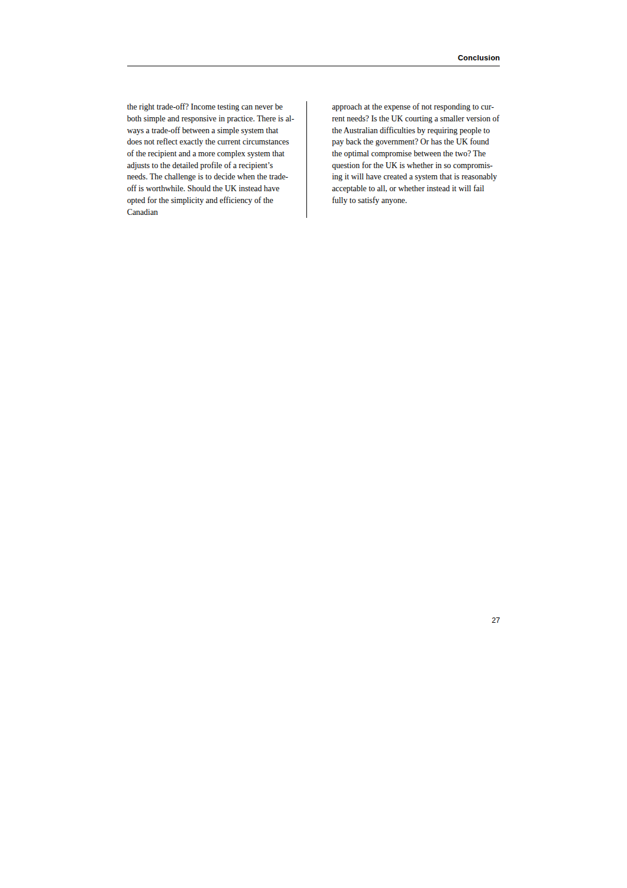Conclusion
the right trade-off? Income testing can never be both simple and responsive in practice. There is always a trade-off between a simple system that does not reflect exactly the current circumstances of the recipient and a more complex system that adjusts to the detailed profile of a recipient’s needs. The challenge is to decide when the trade-off is worthwhile. Should the UK instead have opted for the simplicity and efficiency of the Canadian
approach at the expense of not responding to current needs? Is the UK courting a smaller version of the Australian difficulties by requiring people to pay back the government? Or has the UK found the optimal compromise between the two? The question for the UK is whether in so compromising it will have created a system that is reasonably acceptable to all, or whether instead it will fail fully to satisfy anyone.
27